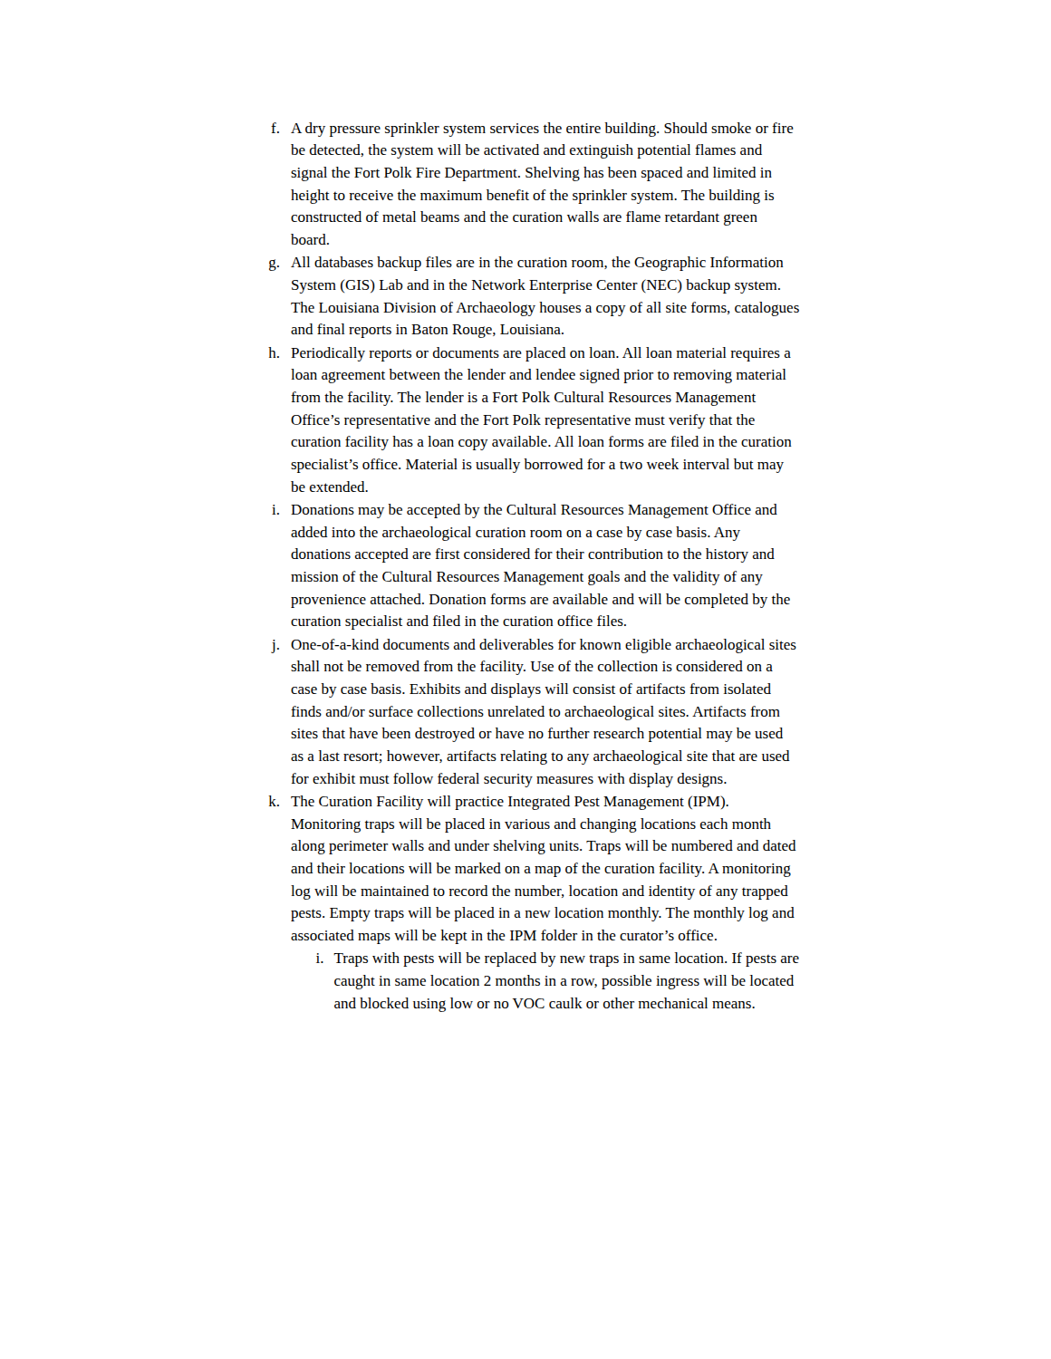A dry pressure sprinkler system services the entire building. Should smoke or fire be detected, the system will be activated and extinguish potential flames and signal the Fort Polk Fire Department. Shelving has been spaced and limited in height to receive the maximum benefit of the sprinkler system. The building is constructed of metal beams and the curation walls are flame retardant green board.
All databases backup files are in the curation room, the Geographic Information System (GIS) Lab and in the Network Enterprise Center (NEC) backup system. The Louisiana Division of Archaeology houses a copy of all site forms, catalogues and final reports in Baton Rouge, Louisiana.
Periodically reports or documents are placed on loan. All loan material requires a loan agreement between the lender and lendee signed prior to removing material from the facility. The lender is a Fort Polk Cultural Resources Management Office’s representative and the Fort Polk representative must verify that the curation facility has a loan copy available. All loan forms are filed in the curation specialist’s office. Material is usually borrowed for a two week interval but may be extended.
Donations may be accepted by the Cultural Resources Management Office and added into the archaeological curation room on a case by case basis. Any donations accepted are first considered for their contribution to the history and mission of the Cultural Resources Management goals and the validity of any provenience attached. Donation forms are available and will be completed by the curation specialist and filed in the curation office files.
One-of-a-kind documents and deliverables for known eligible archaeological sites shall not be removed from the facility. Use of the collection is considered on a case by case basis. Exhibits and displays will consist of artifacts from isolated finds and/or surface collections unrelated to archaeological sites. Artifacts from sites that have been destroyed or have no further research potential may be used as a last resort; however, artifacts relating to any archaeological site that are used for exhibit must follow federal security measures with display designs.
The Curation Facility will practice Integrated Pest Management (IPM). Monitoring traps will be placed in various and changing locations each month along perimeter walls and under shelving units. Traps will be numbered and dated and their locations will be marked on a map of the curation facility. A monitoring log will be maintained to record the number, location and identity of any trapped pests. Empty traps will be placed in a new location monthly. The monthly log and associated maps will be kept in the IPM folder in the curator’s office.
Traps with pests will be replaced by new traps in same location. If pests are caught in same location 2 months in a row, possible ingress will be located and blocked using low or no VOC caulk or other mechanical means.